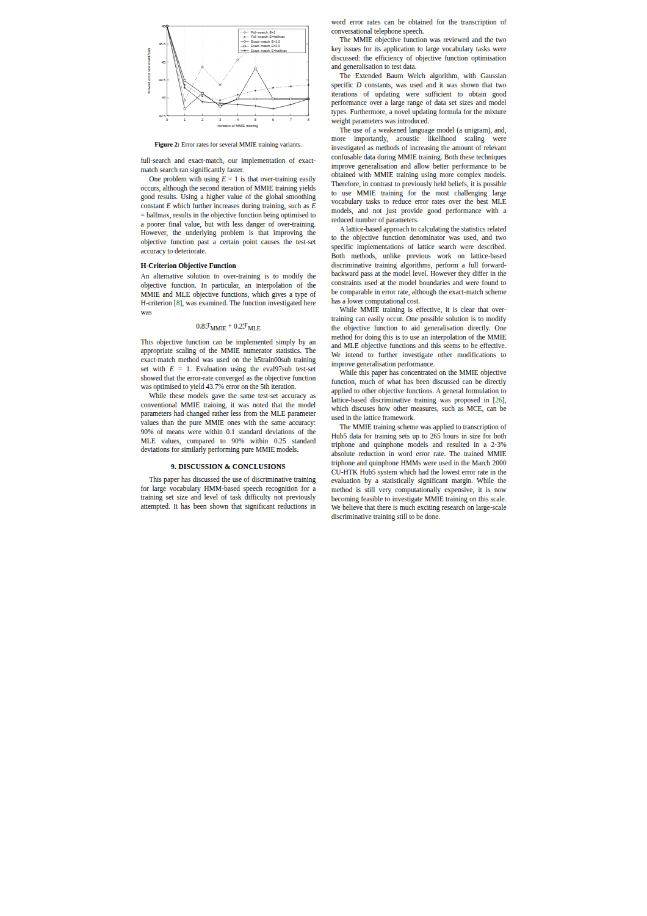46 45.5 45 44.5 44 43.5 0 1 2 3 4 5 6 7 8 Iteration of MMIE training % word error rate eval97sub Full−search, E=1 Full−search, E=halfmax Exact−match, E=1.0 Exact−match, E=2.0 Exact−match, E=halfmax
Figure 2: Error rates for several MMIE training variants.
full-search and exact-match, our implementation of exact-match search ran significantly faster.
One problem with using E = 1 is that over-training easily occurs, although the second iteration of MMIE training yields good results. Using a higher value of the global smoothing constant E which further increases during training, such as E = halfmax, results in the objective function being optimised to a poorer final value, but with less danger of over-training. However, the underlying problem is that improving the objective function past a certain point causes the test-set accuracy to deteriorate.
H-Criterion Objective Function
An alternative solution to over-training is to modify the objective function. In particular, an interpolation of the MMIE and MLE objective functions, which gives a type of H-criterion [8], was examined. The function investigated here was
0.8ℱMMIE + 0.2ℱMLE
This objective function can be implemented simply by an appropriate scaling of the MMIE numerator statistics. The exact-match method was used on the h5train00sub training set with E = 1. Evaluation using the eval97sub test-set showed that the error-rate converged as the objective function was optimised to yield 43.7% error on the 5th iteration.
While these models gave the same test-set accuracy as conventional MMIE training, it was noted that the model parameters had changed rather less from the MLE parameter values than the pure MMIE ones with the same accuracy: 90% of means were within 0.1 standard deviations of the MLE values, compared to 90% within 0.25 standard deviations for similarly performing pure MMIE models.
9. Discussion & Conclusions
This paper has discussed the use of discriminative training for large vocabulary HMM-based speech recognition for a training set size and level of task difficulty not previously attempted. It has been shown that significant reductions in word error rates can be obtained for the transcription of conversational telephone speech.
The MMIE objective function was reviewed and the two key issues for its application to large vocabulary tasks were discussed: the efficiency of objective function optimisation and generalisation to test data.
The Extended Baum Welch algorithm, with Gaussian specific D constants, was used and it was shown that two iterations of updating were sufficient to obtain good performance over a large range of data set sizes and model types. Furthermore, a novel updating formula for the mixture weight parameters was introduced.
The use of a weakened language model (a unigram), and, more importantly, acoustic likelihood scaling were investigated as methods of increasing the amount of relevant confusable data during MMIE training. Both these techniques improve generalisation and allow better performance to be obtained with MMIE training using more complex models. Therefore, in contrast to previously held beliefs, it is possible to use MMIE training for the most challenging large vocabulary tasks to reduce error rates over the best MLE models, and not just provide good performance with a reduced number of parameters.
A lattice-based approach to calculating the statistics related to the objective function denominator was used, and two specific implementations of lattice search were described. Both methods, unlike previous work on lattice-based discriminative training algorithms, perform a full forward-backward pass at the model level. However they differ in the constraints used at the model boundaries and were found to be comparable in error rate, although the exact-match scheme has a lower computational cost.
While MMIE training is effective, it is clear that over-training can easily occur. One possible solution is to modify the objective function to aid generalisation directly. One method for doing this is to use an interpolation of the MMIE and MLE objective functions and this seems to be effective. We intend to further investigate other modifications to improve generalisation performance.
While this paper has concentrated on the MMIE objective function, much of what has been discussed can be directly applied to other objective functions. A general formulation to lattice-based discriminative training was proposed in [26], which discuses how other measures, such as MCE, can be used in the lattice framework.
The MMIE training scheme was applied to transcription of Hub5 data for training sets up to 265 hours in size for both triphone and quinphone models and resulted in a 2-3% absolute reduction in word error rate. The trained MMIE triphone and quinphone HMMs were used in the March 2000 CU-HTK Hub5 system which had the lowest error rate in the evaluation by a statistically significant margin. While the method is still very computationally expensive, it is now becoming feasible to investigate MMIE training on this scale. We believe that there is much exciting research on large-scale discriminative training still to be done.